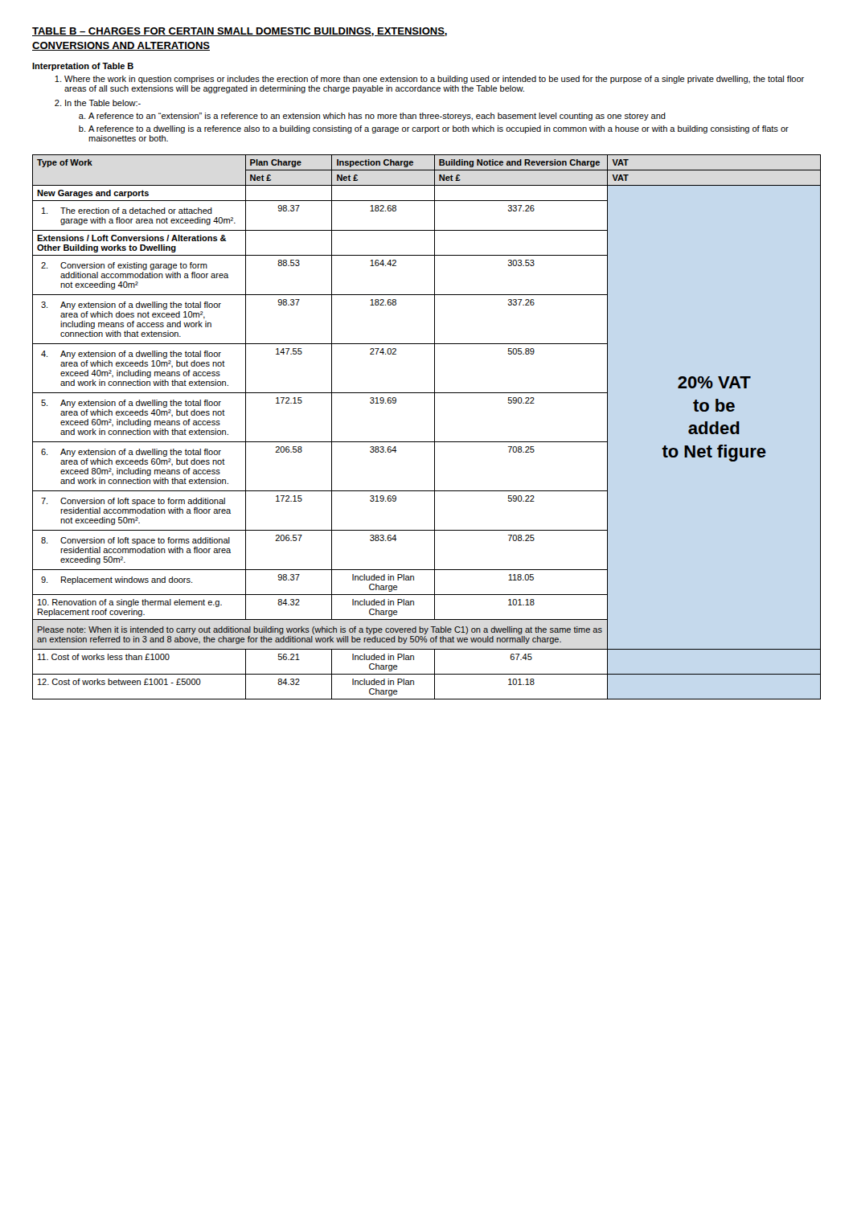TABLE B – CHARGES FOR CERTAIN SMALL DOMESTIC BUILDINGS, EXTENSIONS,
CONVERSIONS AND ALTERATIONS
Interpretation of Table B
Where the work in question comprises or includes the erection of more than one extension to a building used or intended to be used for the purpose of a single private dwelling, the total floor areas of all such extensions will be aggregated in determining the charge payable in accordance with the Table below.
In the Table below:-
A reference to an “extension” is a reference to an extension which has no more than three-storeys, each basement level counting as one storey and
A reference to a dwelling is a reference also to a building consisting of a garage or carport or both which is occupied in common with a house or with a building consisting of flats or maisonettes or both.
| Type of Work | Plan Charge | Inspection Charge | Building Notice and Reversion Charge | VAT |
| --- | --- | --- | --- | --- |
| Net £ | Net £ | Net £ | VAT |
| New Garages and carports | | | | 20% VAT to be added to Net figure |
| / 1. / The erection of a detached or attached garage with a floor area not exceeding 40m². / | 98.37 | 182.68 | 337.26 |
| Extensions / Loft Conversions / Alterations & Other Building works to Dwelling | | | |
| / 2. / Conversion of existing garage to form additional accommodation with a floor area not exceeding 40m² / | 88.53 | 164.42 | 303.53 |
| / 3. / Any extension of a dwelling the total floor area of which does not exceed 10m², including means of access and work in connection with that extension. / | 98.37 | 182.68 | 337.26 |
| / 4. / Any extension of a dwelling the total floor area of which exceeds 10m², but does not exceed 40m², including means of access and work in connection with that extension. / | 147.55 | 274.02 | 505.89 |
| / 5. / Any extension of a dwelling the total floor area of which exceeds 40m², but does not exceed 60m², including means of access and work in connection with that extension. / | 172.15 | 319.69 | 590.22 |
| / 6. / Any extension of a dwelling the total floor area of which exceeds 60m², but does not exceed 80m², including means of access and work in connection with that extension. / | 206.58 | 383.64 | 708.25 |
| / 7. / Conversion of loft space to form additional residential accommodation with a floor area not exceeding 50m². / | 172.15 | 319.69 | 590.22 |
| / 8. / Conversion of loft space to forms additional residential accommodation with a floor area exceeding 50m². / | 206.57 | 383.64 | 708.25 |
| / 9. / Replacement windows and doors. / | 98.37 | Included in Plan Charge | 118.05 |
| 10. Renovation of a single thermal element e.g. Replacement roof covering. | 84.32 | Included in Plan Charge | 101.18 |
| Please note: When it is intended to carry out additional building works (which is of a type covered by Table C1) on a dwelling at the same time as an extension referred to in 3 and 8 above, the charge for the additional work will be reduced by 50% of that we would normally charge. |
| 11. Cost of works less than £1000 | 56.21 | Included in Plan Charge | 67.45 | |
| 12. Cost of works between £1001 - £5000 | 84.32 | Included in Plan Charge | 101.18 | |